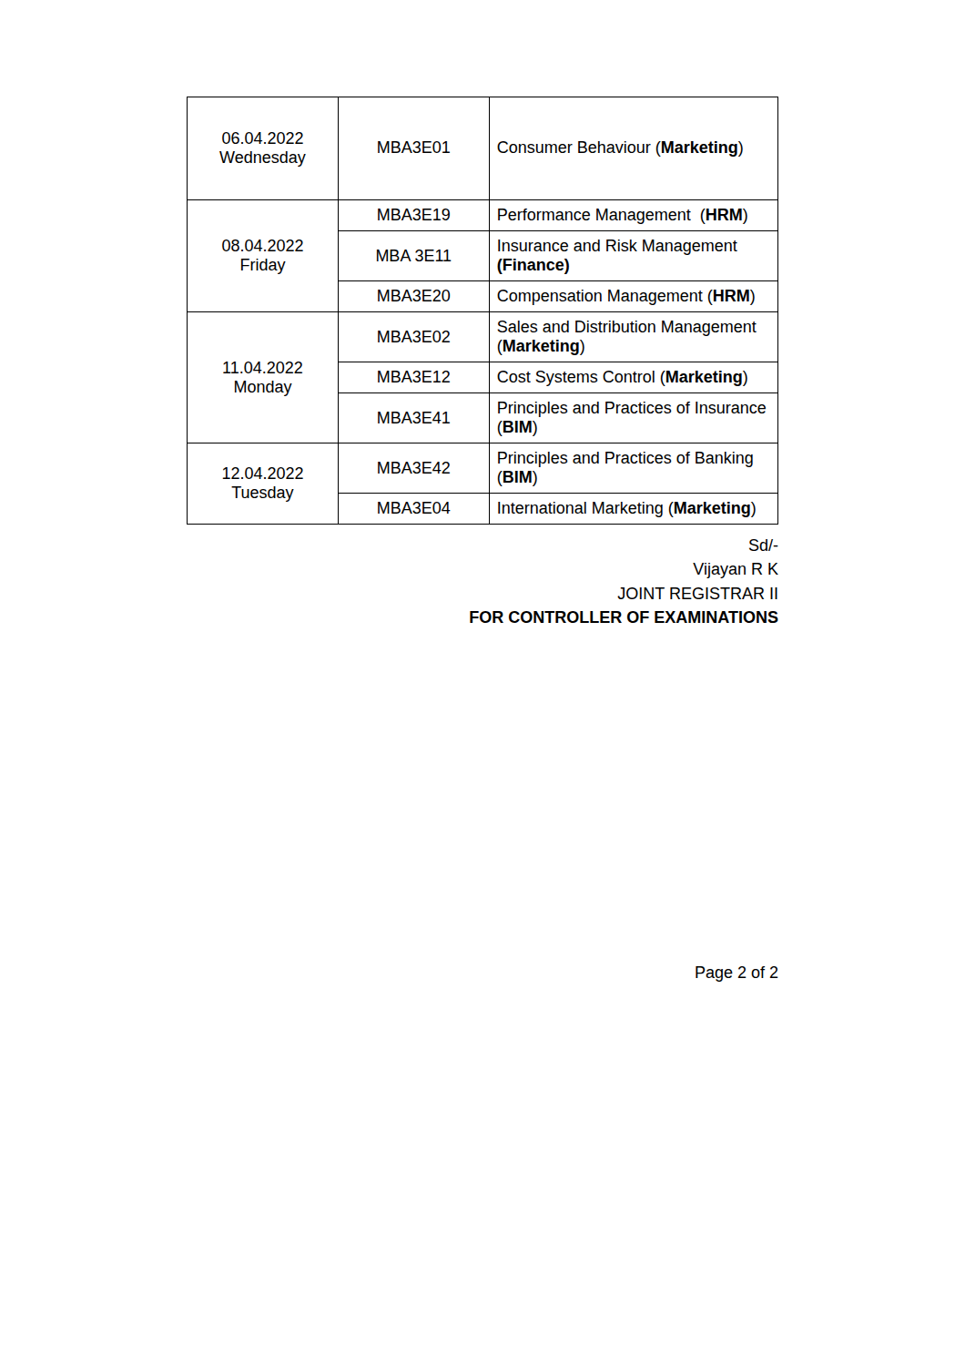| 06.04.2022 Wednesday | MBA3E01 | Consumer Behaviour ( Marketing ) |
| 08.04.2022 Friday | MBA3E19 | Performance Management ( HRM ) |
| MBA 3E11 | Insurance and Risk Management (Finance) |
| MBA3E20 | Compensation Management ( HRM ) |
| 11.04.2022 Monday | MBA3E02 | Sales and Distribution Management ( Marketing ) |
| MBA3E12 | Cost Systems Control ( Marketing ) |
| MBA3E41 | Principles and Practices of Insurance ( BIM ) |
| 12.04.2022 Tuesday | MBA3E42 | Principles and Practices of Banking ( BIM ) |
| MBA3E04 | International Marketing ( Marketing ) |
Sd/-
Vijayan R K
JOINT REGISTRAR II
FOR CONTROLLER OF EXAMINATIONS
Page 2 of 2